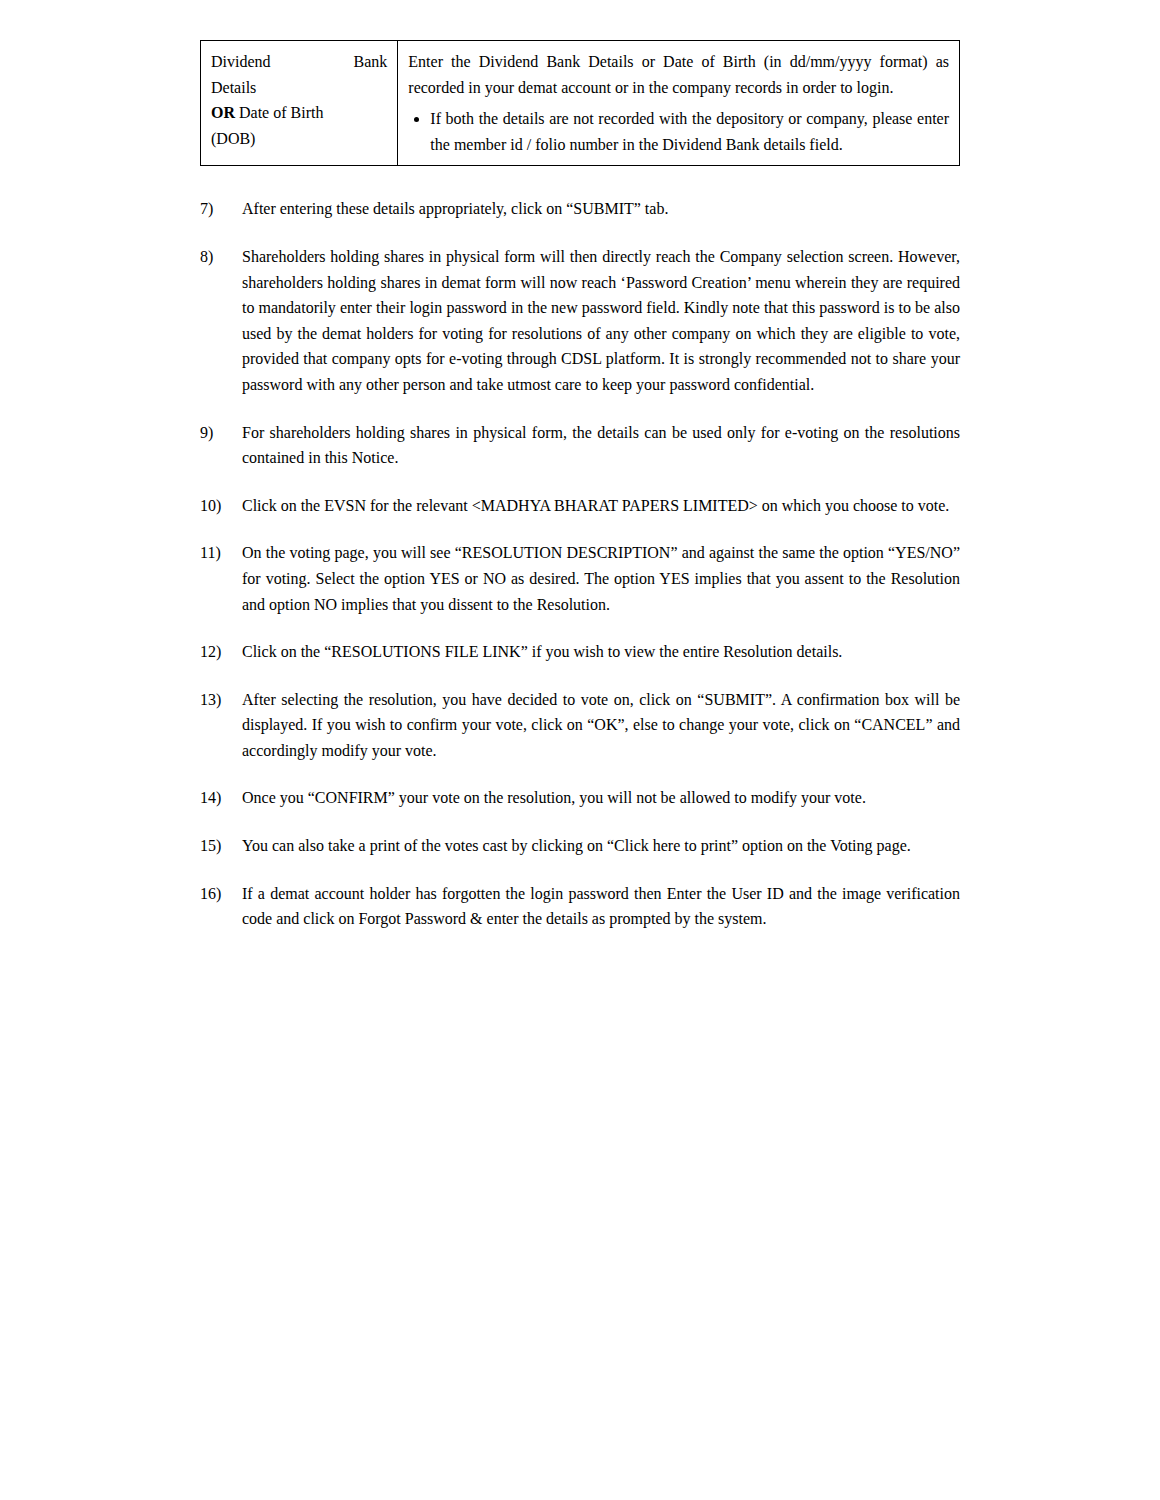| Dividend Bank Details OR Date of Birth (DOB) | Enter the Dividend Bank Details or Date of Birth (in dd/mm/yyyy format) as recorded in your demat account or in the company records in order to login. If both the details are not recorded with the depository or company, please enter the member id / folio number in the Dividend Bank details field. |
After entering these details appropriately, click on “SUBMIT” tab.
Shareholders holding shares in physical form will then directly reach the Company selection screen. However, shareholders holding shares in demat form will now reach ‘Password Creation’ menu wherein they are required to mandatorily enter their login password in the new password field. Kindly note that this password is to be also used by the demat holders for voting for resolutions of any other company on which they are eligible to vote, provided that company opts for e-voting through CDSL platform. It is strongly recommended not to share your password with any other person and take utmost care to keep your password confidential.
For shareholders holding shares in physical form, the details can be used only for e-voting on the resolutions contained in this Notice.
Click on the EVSN for the relevant <MADHYA BHARAT PAPERS LIMITED> on which you choose to vote.
On the voting page, you will see “RESOLUTION DESCRIPTION” and against the same the option “YES/NO” for voting. Select the option YES or NO as desired. The option YES implies that you assent to the Resolution and option NO implies that you dissent to the Resolution.
Click on the “RESOLUTIONS FILE LINK” if you wish to view the entire Resolution details.
After selecting the resolution, you have decided to vote on, click on “SUBMIT”. A confirmation box will be displayed. If you wish to confirm your vote, click on “OK”, else to change your vote, click on “CANCEL” and accordingly modify your vote.
Once you “CONFIRM” your vote on the resolution, you will not be allowed to modify your vote.
You can also take a print of the votes cast by clicking on “Click here to print” option on the Voting page.
If a demat account holder has forgotten the login password then Enter the User ID and the image verification code and click on Forgot Password & enter the details as prompted by the system.